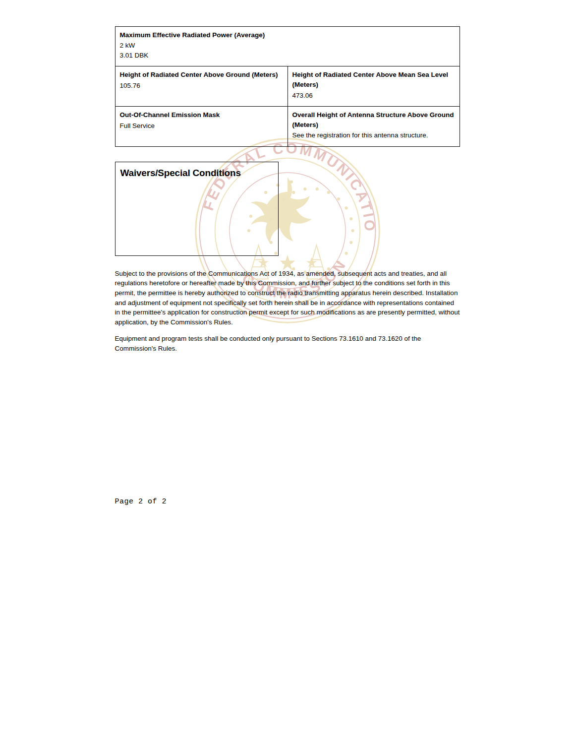FEDERAL COMMUNICATIONS COMMISSION
| Maximum Effective Radiated Power (Average) 2 kW 3.01 DBK |
| Height of Radiated Center Above Ground (Meters) 105.76 | Height of Radiated Center Above Mean Sea Level (Meters) 473.06 |
| Out-Of-Channel Emission Mask Full Service | Overall Height of Antenna Structure Above Ground (Meters) See the registration for this antenna structure. |
Waivers/Special Conditions
Subject to the provisions of the Communications Act of 1934, as amended, subsequent acts and treaties, and all regulations heretofore or hereafter made by this Commission, and further subject to the conditions set forth in this permit, the permittee is hereby authorized to construct the radio transmitting apparatus herein described. Installation and adjustment of equipment not specifically set forth herein shall be in accordance with representations contained in the permittee's application for construction permit except for such modifications as are presently permitted, without application, by the Commission's Rules.
Equipment and program tests shall be conducted only pursuant to Sections 73.1610 and 73.1620 of the Commission's Rules.
Page 2 of 2